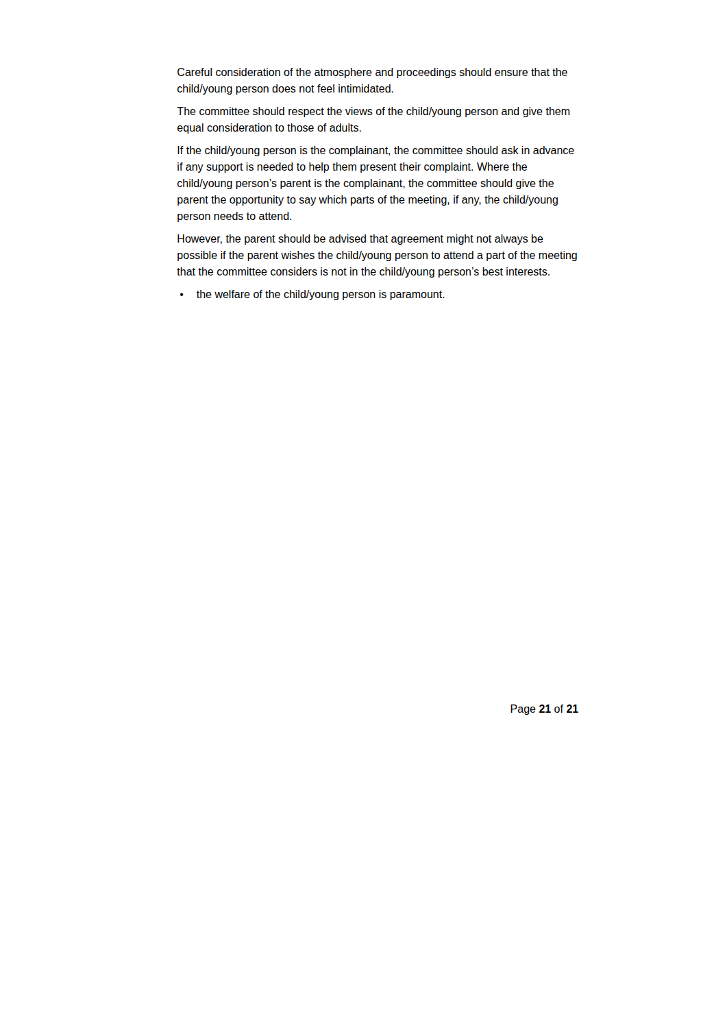Careful consideration of the atmosphere and proceedings should ensure that the child/young person does not feel intimidated.
The committee should respect the views of the child/young person and give them equal consideration to those of adults.
If the child/young person is the complainant, the committee should ask in advance if any support is needed to help them present their complaint. Where the child/young person’s parent is the complainant, the committee should give the parent the opportunity to say which parts of the meeting, if any, the child/young person needs to attend.
However, the parent should be advised that agreement might not always be possible if the parent wishes the child/young person to attend a part of the meeting that the committee considers is not in the child/young person’s best interests.
the welfare of the child/young person is paramount.
Page 21 of 21